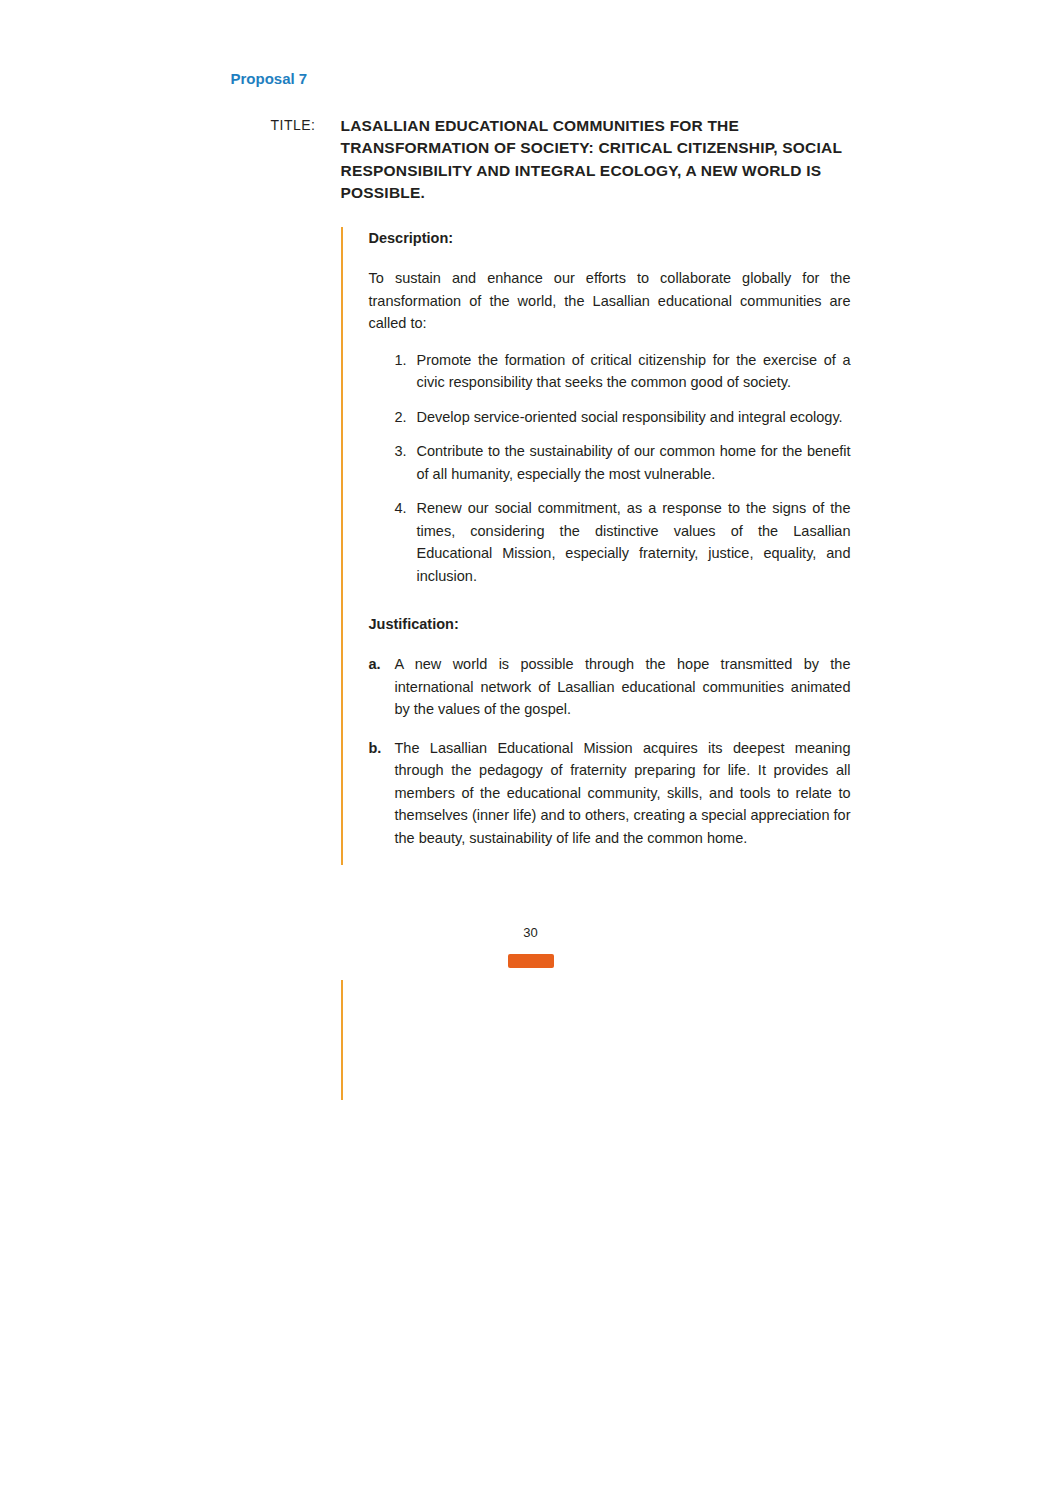Proposal 7
TITLE:
Lasallian educational communities for the transformation of society: critical citizenship, social responsibility and integral ecology, a new world is possible.
Description:
To sustain and enhance our efforts to collaborate globally for the transformation of the world, the Lasallian educational communities are called to:
Promote the formation of critical citizenship for the exercise of a civic responsibility that seeks the common good of society.
Develop service-oriented social responsibility and integral ecology.
Contribute to the sustainability of our common home for the benefit of all humanity, especially the most vulnerable.
Renew our social commitment, as a response to the signs of the times, considering the distinctive values of the Lasallian Educational Mission, especially fraternity, justice, equality, and inclusion.
Justification:
a. A new world is possible through the hope transmitted by the international network of Lasallian educational communities animated by the values of the gospel.
b. The Lasallian Educational Mission acquires its deepest meaning through the pedagogy of fraternity preparing for life. It provides all members of the educational community, skills, and tools to relate to themselves (inner life) and to others, creating a special appreciation for the beauty, sustainability of life and the common home.
30